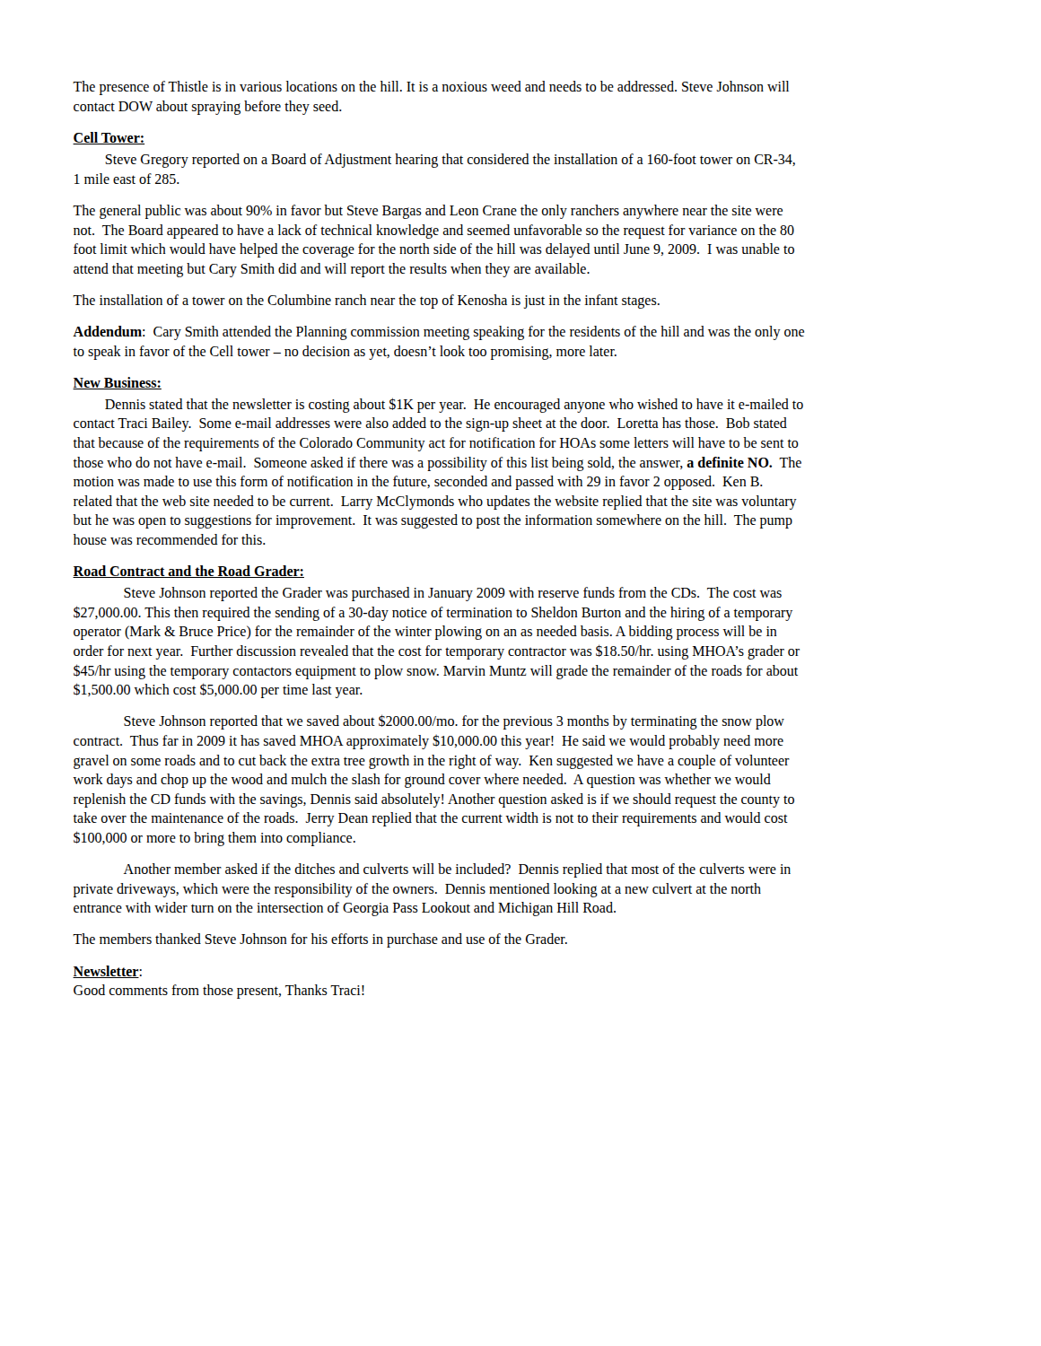The presence of Thistle is in various locations on the hill. It is a noxious weed and needs to be addressed. Steve Johnson will contact DOW about spraying before they seed.
Cell Tower:
Steve Gregory reported on a Board of Adjustment hearing that considered the installation of a 160-foot tower on CR-34, 1 mile east of 285.
The general public was about 90% in favor but Steve Bargas and Leon Crane the only ranchers anywhere near the site were not. The Board appeared to have a lack of technical knowledge and seemed unfavorable so the request for variance on the 80 foot limit which would have helped the coverage for the north side of the hill was delayed until June 9, 2009. I was unable to attend that meeting but Cary Smith did and will report the results when they are available.
The installation of a tower on the Columbine ranch near the top of Kenosha is just in the infant stages.
Addendum: Cary Smith attended the Planning commission meeting speaking for the residents of the hill and was the only one to speak in favor of the Cell tower – no decision as yet, doesn’t look too promising, more later.
New Business:
Dennis stated that the newsletter is costing about $1K per year. He encouraged anyone who wished to have it e-mailed to contact Traci Bailey. Some e-mail addresses were also added to the sign-up sheet at the door. Loretta has those. Bob stated that because of the requirements of the Colorado Community act for notification for HOAs some letters will have to be sent to those who do not have e-mail. Someone asked if there was a possibility of this list being sold, the answer, a definite NO. The motion was made to use this form of notification in the future, seconded and passed with 29 in favor 2 opposed. Ken B. related that the web site needed to be current. Larry McClymonds who updates the website replied that the site was voluntary but he was open to suggestions for improvement. It was suggested to post the information somewhere on the hill. The pump house was recommended for this.
Road Contract and the Road Grader:
Steve Johnson reported the Grader was purchased in January 2009 with reserve funds from the CDs. The cost was $27,000.00. This then required the sending of a 30-day notice of termination to Sheldon Burton and the hiring of a temporary operator (Mark & Bruce Price) for the remainder of the winter plowing on an as needed basis. A bidding process will be in order for next year. Further discussion revealed that the cost for temporary contractor was $18.50/hr. using MHOA’s grader or $45/hr using the temporary contactors equipment to plow snow. Marvin Muntz will grade the remainder of the roads for about $1,500.00 which cost $5,000.00 per time last year.
Steve Johnson reported that we saved about $2000.00/mo. for the previous 3 months by terminating the snow plow contract. Thus far in 2009 it has saved MHOA approximately $10,000.00 this year! He said we would probably need more gravel on some roads and to cut back the extra tree growth in the right of way. Ken suggested we have a couple of volunteer work days and chop up the wood and mulch the slash for ground cover where needed. A question was whether we would replenish the CD funds with the savings, Dennis said absolutely! Another question asked is if we should request the county to take over the maintenance of the roads. Jerry Dean replied that the current width is not to their requirements and would cost $100,000 or more to bring them into compliance.
Another member asked if the ditches and culverts will be included? Dennis replied that most of the culverts were in private driveways, which were the responsibility of the owners. Dennis mentioned looking at a new culvert at the north entrance with wider turn on the intersection of Georgia Pass Lookout and Michigan Hill Road.
The members thanked Steve Johnson for his efforts in purchase and use of the Grader.
Newsletter
:
Good comments from those present, Thanks Traci!